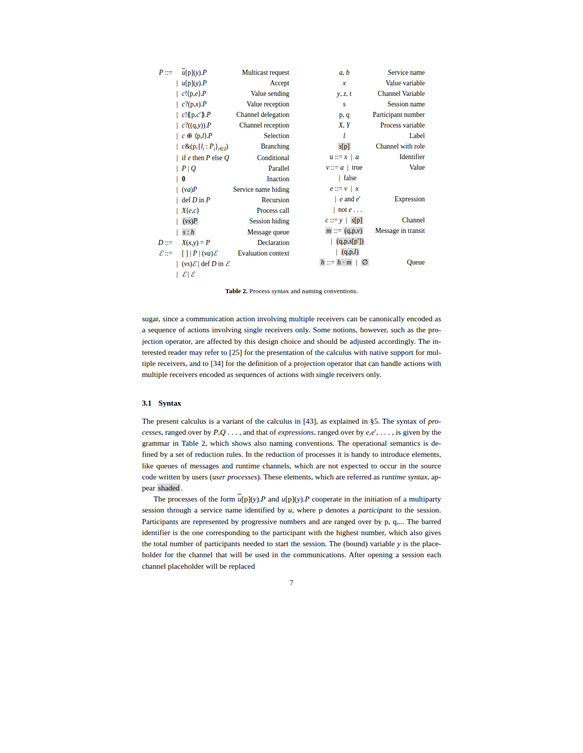| P ::= | | u [p]( y ). P | Multicast request |
| | / | u [p]( y ). P | Accept |
| | / | c !⟨p, e ⟩. P | Value sending |
| | / | c ?(p, x ). P | Value reception |
| | / | c !⟪p, c ′⟫. P | Channel delegation |
| | / | c ?((q, y )). P | Channel reception |
| | / | c ⊕ ⟨p, l ⟩. P | Selection |
| | / | c &(p,{ l i : P i } i ∈ I ) | Branching |
| | / | if e then P else Q | Conditional |
| | / | P / Q | Parallel |
| | / | 0 | Inaction |
| | / | (ν a ) P | Service name hiding |
| | / | def D in P | Recursion |
| | / | X ⟨ e , c ⟩ | Process call |
| | / | (ν s ) P | Session hiding |
| | / | s : h | Message queue |
| D ::= | | X ( x , y ) = P | Declaration |
| ℰ ::= | | [ ] / P / (ν a ) ℰ | Evaluation context |
| | / | (ν s ) ℰ / def D in ℰ | |
| | / | ℰ / ℰ | |
| a , b | Service name |
| x | Value variable |
| y , z , t | Channel Variable |
| s | Session name |
| p, q | Participant number |
| X , Y | Process variable |
| l | Label |
| s [p] | Channel with role |
| u ::= x / a | Identifier |
| v ::= a / true | Value |
| / false | |
| e ::= v / x | |
| / e and e ′ | Expression |
| / not e . . . | |
| c ::= y / s [p] | Channel |
| m ::= (q,p, v ) | Message in transit |
| / (q,p, s [p′]) | |
| / (q,p, l ) | |
| h ::= h · m / ∅ | Queue |
Table 2. Process syntax and naming conventions.
sugar, since a communication action involving multiple receivers can be canonically encoded as a sequence of actions involving single receivers only. Some notions, however, such as the projection operator, are affected by this design choice and should be adjusted accordingly. The interested reader may refer to [25] for the presentation of the calculus with native support for multiple receivers, and to [34] for the definition of a projection operator that can handle actions with multiple receivers encoded as sequences of actions with single receivers only.
3.1 Syntax
The present calculus is a variant of the calculus in [43], as explained in §5. The syntax of processes, ranged over by P,Q . . . , and that of expressions, ranged over by e,e′, . . . , is given by the grammar in Table 2, which shows also naming conventions. The operational semantics is defined by a set of reduction rules. In the reduction of processes it is handy to introduce elements, like queues of messages and runtime channels, which are not expected to occur in the source code written by users (user processes). These elements, which are referred as runtime syntax, appear shaded.
The processes of the form u[p](y).P and u[p](y).P cooperate in the initiation of a multiparty session through a service name identified by u, where p denotes a participant to the session. Participants are represented by progressive numbers and are ranged over by p, q,... The barred identifier is the one corresponding to the participant with the highest number, which also gives the total number of participants needed to start the session. The (bound) variable y is the placeholder for the channel that will be used in the communications. After opening a session each channel placeholder will be replaced
7